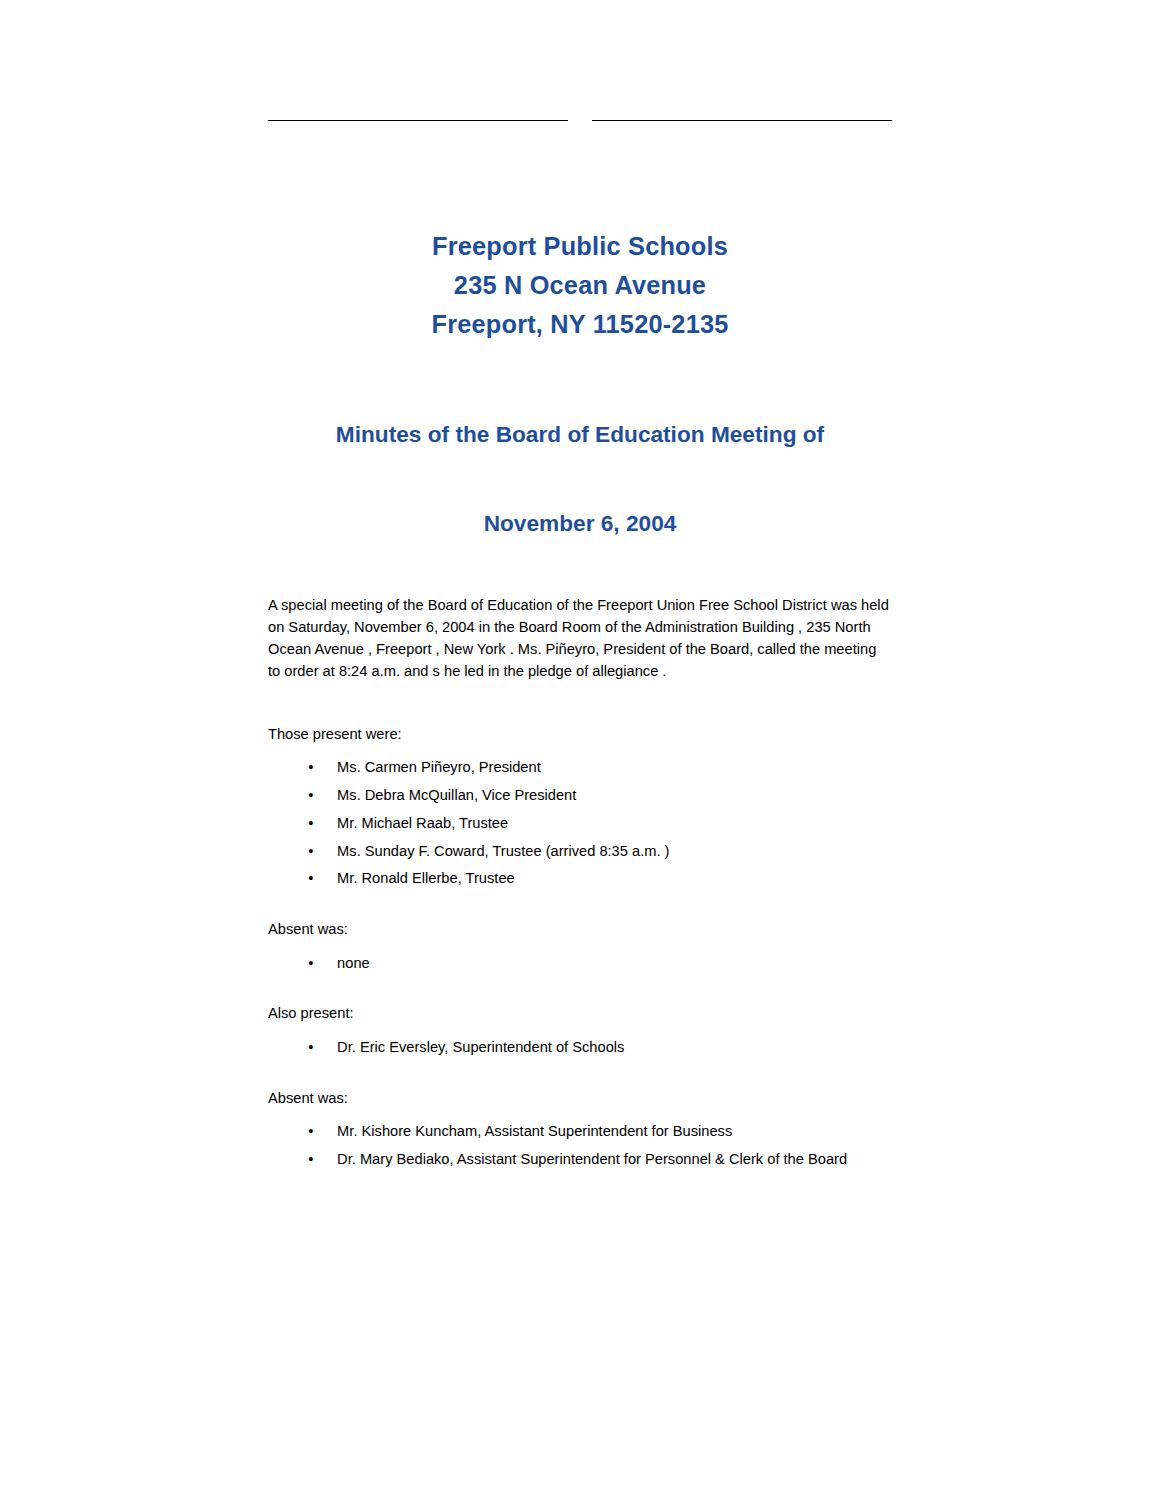Freeport Public Schools
235 N Ocean Avenue
Freeport, NY 11520-2135
Minutes of the Board of Education Meeting of November 6, 2004
A special meeting of the Board of Education of the Freeport Union Free School District was held on Saturday, November 6, 2004 in the Board Room of the Administration Building , 235 North Ocean Avenue , Freeport , New York . Ms. Piñeyro, President of the Board, called the meeting to order at 8:24 a.m. and s he led in the pledge of allegiance .
Those present were:
Ms. Carmen Piñeyro, President
Ms. Debra McQuillan, Vice President
Mr. Michael Raab, Trustee
Ms. Sunday F. Coward, Trustee (arrived 8:35 a.m. )
Mr. Ronald Ellerbe, Trustee
Absent was:
none
Also present:
Dr. Eric Eversley, Superintendent of Schools
Absent was:
Mr. Kishore Kuncham, Assistant Superintendent for Business
Dr. Mary Bediako, Assistant Superintendent for Personnel & Clerk of the Board